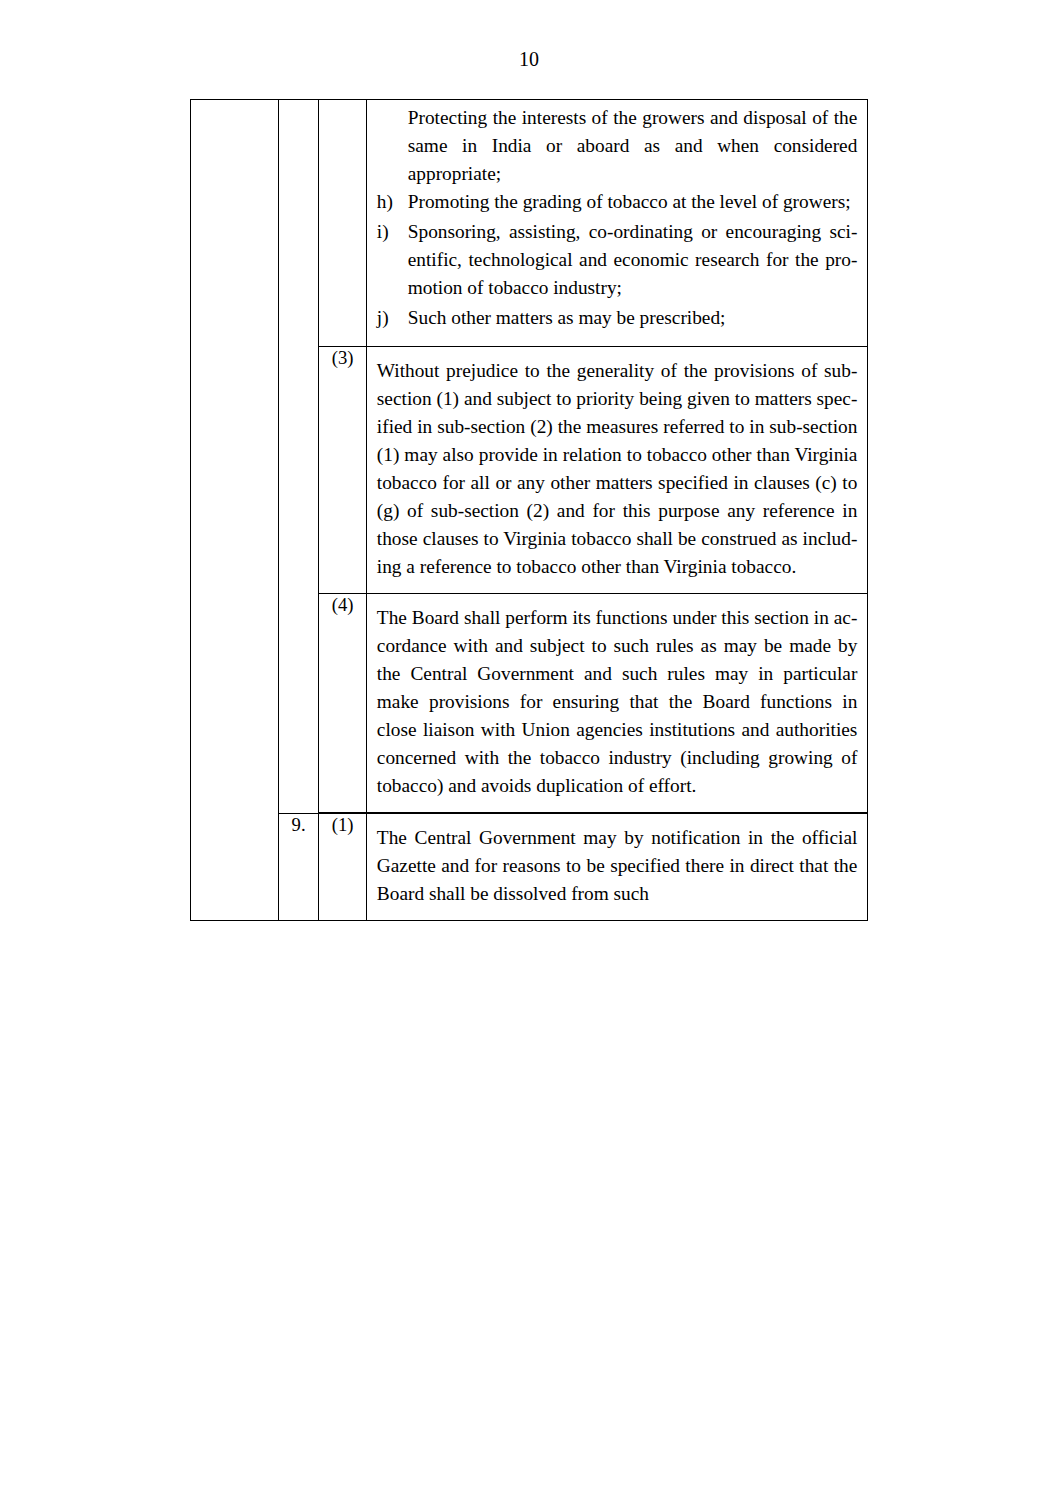10
| | | | Protecting the interests of the growers and disposal of the same in India or aboard as and when considered appropriate; h) Promoting the grading of tobacco at the level of growers; i) Sponsoring, assisting, co-ordinating or encouraging scientific, technological and economic research for the promotion of tobacco industry; j) Such other matters as may be prescribed; |
| (3) | Without prejudice to the generality of the provisions of sub-section (1) and subject to priority being given to matters specified in sub-section (2) the measures referred to in sub-section (1) may also provide in relation to tobacco other than Virginia tobacco for all or any other matters specified in clauses (c) to (g) of sub-section (2) and for this purpose any reference in those clauses to Virginia tobacco shall be construed as including a reference to tobacco other than Virginia tobacco. |
| (4) | The Board shall perform its functions under this section in accordance with and subject to such rules as may be made by the Central Government and such rules may in particular make provisions for ensuring that the Board functions in close liaison with Union agencies institutions and authorities concerned with the tobacco industry (including growing of tobacco) and avoids duplication of effort. |
| 9. | (1) | The Central Government may by notification in the official Gazette and for reasons to be specified there in direct that the Board shall be dissolved from such |